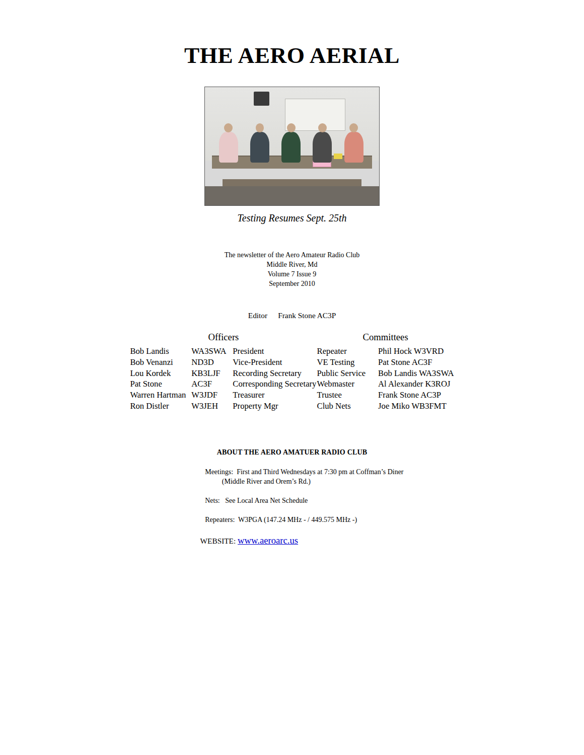THE AERO AERIAL
Testing Resumes Sept. 25th
The newsletter of the Aero Amateur Radio Club
Middle River, Md
Volume 7 Issue 9
September 2010
Editor Frank Stone AC3P
| Officers | Committees |
| --- | --- |
| Bob Landis | WA3SWA | President | Repeater | Phil Hock W3VRD |
| Bob Venanzi | ND3D | Vice-President | VE Testing | Pat Stone AC3F |
| Lou Kordek | KB3LJF | Recording Secretary | Public Service | Bob Landis WA3SWA |
| Pat Stone | AC3F | Corresponding Secretary | Webmaster | Al Alexander K3ROJ |
| Warren Hartman | W3JDF | Treasurer | Trustee | Frank Stone AC3P |
| Ron Distler | W3JEH | Property Mgr | Club Nets | Joe Miko WB3FMT |
ABOUT THE AERO AMATUER RADIO CLUB
Meetings: First and Third Wednesdays at 7:30 pm at Coffman’s Diner
(Middle River and Orem’s Rd.)
Nets: See Local Area Net Schedule
Repeaters: W3PGA (147.24 MHz - / 449.575 MHz -)
WEBSITE: www.aeroarc.us